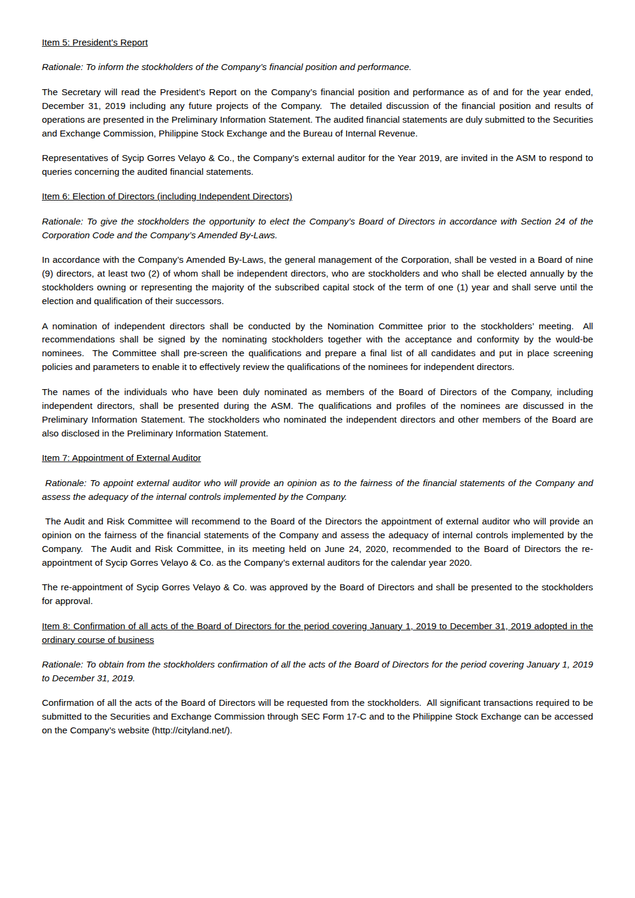Item 5: President’s Report
Rationale: To inform the stockholders of the Company’s financial position and performance.
The Secretary will read the President’s Report on the Company’s financial position and performance as of and for the year ended, December 31, 2019 including any future projects of the Company. The detailed discussion of the financial position and results of operations are presented in the Preliminary Information Statement. The audited financial statements are duly submitted to the Securities and Exchange Commission, Philippine Stock Exchange and the Bureau of Internal Revenue.
Representatives of Sycip Gorres Velayo & Co., the Company’s external auditor for the Year 2019, are invited in the ASM to respond to queries concerning the audited financial statements.
Item 6: Election of Directors (including Independent Directors)
Rationale: To give the stockholders the opportunity to elect the Company’s Board of Directors in accordance with Section 24 of the Corporation Code and the Company’s Amended By-Laws.
In accordance with the Company’s Amended By-Laws, the general management of the Corporation, shall be vested in a Board of nine (9) directors, at least two (2) of whom shall be independent directors, who are stockholders and who shall be elected annually by the stockholders owning or representing the majority of the subscribed capital stock of the term of one (1) year and shall serve until the election and qualification of their successors.
A nomination of independent directors shall be conducted by the Nomination Committee prior to the stockholders’ meeting. All recommendations shall be signed by the nominating stockholders together with the acceptance and conformity by the would-be nominees. The Committee shall pre-screen the qualifications and prepare a final list of all candidates and put in place screening policies and parameters to enable it to effectively review the qualifications of the nominees for independent directors.
The names of the individuals who have been duly nominated as members of the Board of Directors of the Company, including independent directors, shall be presented during the ASM. The qualifications and profiles of the nominees are discussed in the Preliminary Information Statement. The stockholders who nominated the independent directors and other members of the Board are also disclosed in the Preliminary Information Statement.
Item 7: Appointment of External Auditor
Rationale: To appoint external auditor who will provide an opinion as to the fairness of the financial statements of the Company and assess the adequacy of the internal controls implemented by the Company.
The Audit and Risk Committee will recommend to the Board of the Directors the appointment of external auditor who will provide an opinion on the fairness of the financial statements of the Company and assess the adequacy of internal controls implemented by the Company. The Audit and Risk Committee, in its meeting held on June 24, 2020, recommended to the Board of Directors the re-appointment of Sycip Gorres Velayo & Co. as the Company’s external auditors for the calendar year 2020.
The re-appointment of Sycip Gorres Velayo & Co. was approved by the Board of Directors and shall be presented to the stockholders for approval.
Item 8: Confirmation of all acts of the Board of Directors for the period covering January 1, 2019 to December 31, 2019 adopted in the ordinary course of business
Rationale: To obtain from the stockholders confirmation of all the acts of the Board of Directors for the period covering January 1, 2019 to December 31, 2019.
Confirmation of all the acts of the Board of Directors will be requested from the stockholders. All significant transactions required to be submitted to the Securities and Exchange Commission through SEC Form 17-C and to the Philippine Stock Exchange can be accessed on the Company’s website (http://cityland.net/).